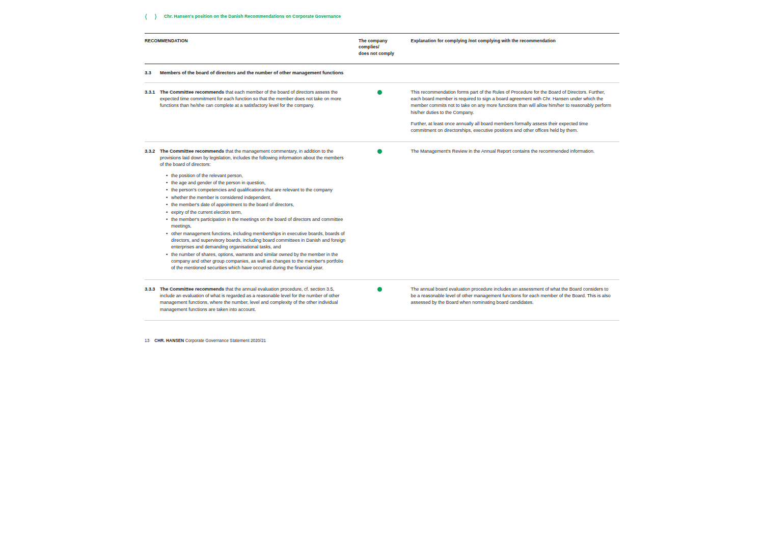⟨⟩
Chr. Hansen's position on the Danish Recommendations on Corporate Governance
| RECOMMENDATION | The company complies/ does not comply | Explanation for complying /not complying with the recommendation |
| --- | --- | --- |
| 3.3 Members of the board of directors and the number of other management functions | | |
| 3.3.1 The Committee recommends that each member of the board of directors assess the expected time commitment for each function so that the member does not take on more functions than he/she can complete at a satisfactory level for the company. | | This recommendation forms part of the Rules of Procedure for the Board of Directors. Further, each board member is required to sign a board agreement with Chr. Hansen under which the member commits not to take on any more functions than will allow him/her to reasonably perform his/her duties to the Company. Further, at least once annually all board members formally assess their expected time commitment on directorships, executive positions and other offices held by them. |
| 3.3.2 The Committee recommends that the management commentary, in addition to the provisions laid down by legislation, includes the following information about the members of the board of directors: the position of the relevant person, the age and gender of the person in question, the person's competencies and qualifications that are relevant to the company whether the member is considered independent, the member's date of appointment to the board of directors, expiry of the current election term, the member's participation in the meetings on the board of directors and committee meetings, other management functions, including memberships in executive boards, boards of directors, and supervisory boards, including board committees in Danish and foreign enterprises and demanding organisational tasks, and the number of shares, options, warrants and similar owned by the member in the company and other group companies, as well as changes to the member's portfolio of the mentioned securities which have occurred during the financial year. | | The Management's Review in the Annual Report contains the recommended information. |
| 3.3.3 The Committee recommends that the annual evaluation procedure, cf. section 3.5, include an evaluation of what is regarded as a reasonable level for the number of other management functions, where the number, level and complexity of the other individual management functions are taken into account. | | The annual board evaluation procedure includes an assessment of what the Board considers to be a reasonable level of other management functions for each member of the Board. This is also assessed by the Board when nominating board candidates. |
13 CHR. HANSEN Corporate Governance Statement 2020/21